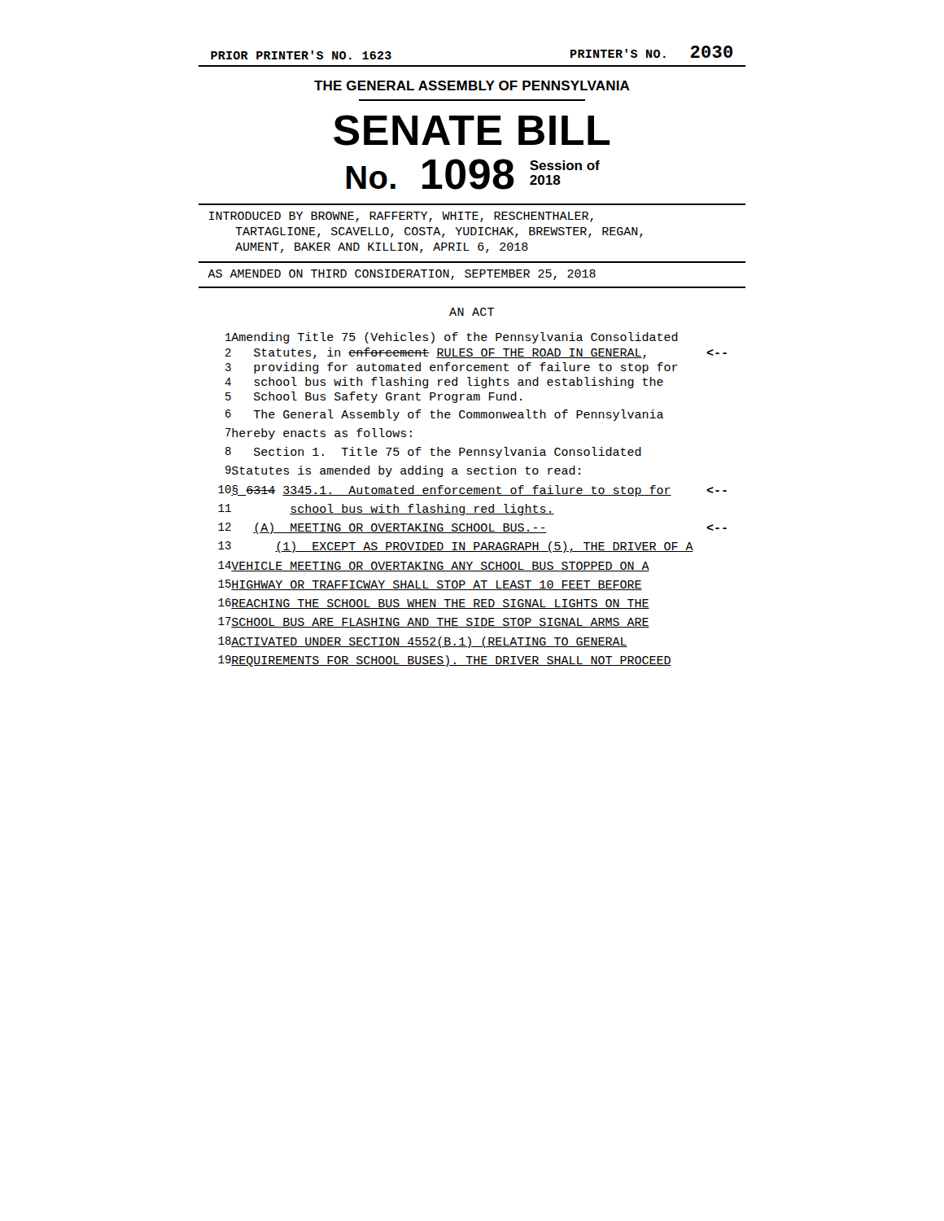PRIOR PRINTER'S NO. 1623
PRINTER'S NO. 2030
THE GENERAL ASSEMBLY OF PENNSYLVANIA
SENATE BILL
No. 1098 Session of
2018
INTRODUCED BY BROWNE, RAFFERTY, WHITE, RESCHENTHALER,
TARTAGLIONE, SCAVELLO, COSTA, YUDICHAK, BREWSTER, REGAN,
AUMENT, BAKER AND KILLION, APRIL 6, 2018
AS AMENDED ON THIRD CONSIDERATION, SEPTEMBER 25, 2018
AN ACT
| 1 | Amending Title 75 (Vehicles) of the Pennsylvania Consolidated | |
| 2 | Statutes, in enforcement RULES OF THE ROAD IN GENERAL , | <-- |
| 3 | providing for automated enforcement of failure to stop for | |
| 4 | school bus with flashing red lights and establishing the | |
| 5 | School Bus Safety Grant Program Fund. | |
| 6 | The General Assembly of the Commonwealth of Pennsylvania | |
| 7 | hereby enacts as follows: | |
| 8 | Section 1. Title 75 of the Pennsylvania Consolidated | |
| 9 | Statutes is amended by adding a section to read: | |
| 10 | § 6314 3345.1. Automated enforcement of failure to stop for | <-- |
| 11 | school bus with flashing red lights. | |
| 12 | (A) MEETING OR OVERTAKING SCHOOL BUS.-- | <-- |
| 13 | (1) EXCEPT AS PROVIDED IN PARAGRAPH (5), THE DRIVER OF A | |
| 14 | VEHICLE MEETING OR OVERTAKING ANY SCHOOL BUS STOPPED ON A | |
| 15 | HIGHWAY OR TRAFFICWAY SHALL STOP AT LEAST 10 FEET BEFORE | |
| 16 | REACHING THE SCHOOL BUS WHEN THE RED SIGNAL LIGHTS ON THE | |
| 17 | SCHOOL BUS ARE FLASHING AND THE SIDE STOP SIGNAL ARMS ARE | |
| 18 | ACTIVATED UNDER SECTION 4552(B.1) (RELATING TO GENERAL | |
| 19 | REQUIREMENTS FOR SCHOOL BUSES). THE DRIVER SHALL NOT PROCEED | |